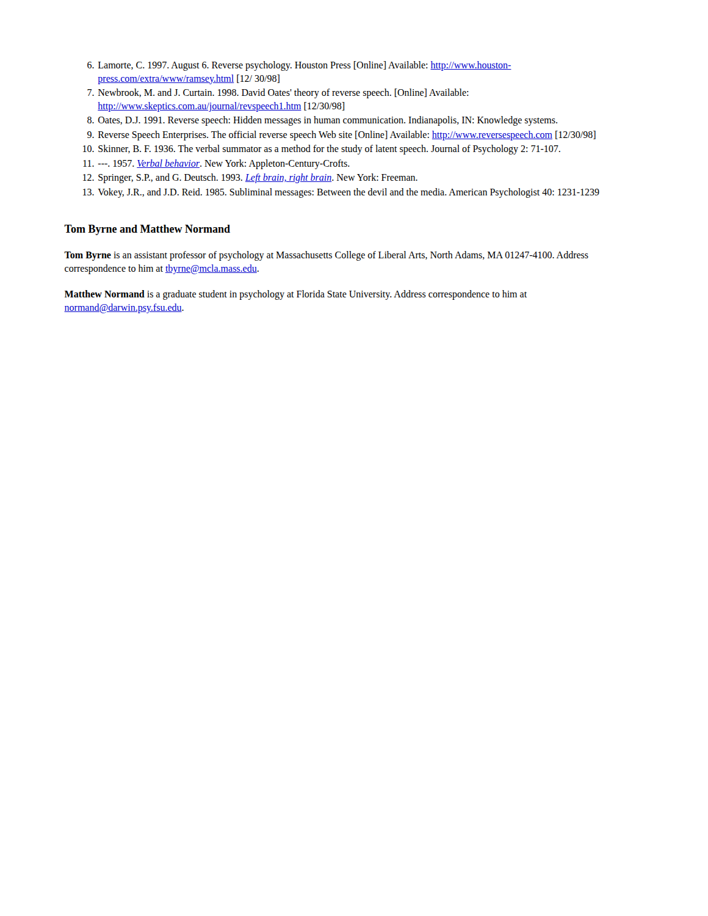Lamorte, C. 1997. August 6. Reverse psychology. Houston Press [Online] Available: http://www.houston-press.com/extra/www/ramsey.html [12/ 30/98]
Newbrook, M. and J. Curtain. 1998. David Oates' theory of reverse speech. [Online] Available: http://www.skeptics.com.au/journal/revspeech1.htm [12/30/98]
Oates, D.J. 1991. Reverse speech: Hidden messages in human communication. Indianapolis, IN: Knowledge systems.
Reverse Speech Enterprises. The official reverse speech Web site [Online] Available: http://www.reversespeech.com [12/30/98]
Skinner, B. F. 1936. The verbal summator as a method for the study of latent speech. Journal of Psychology 2: 71-107.
---. 1957. Verbal behavior. New York: Appleton-Century-Crofts.
Springer, S.P., and G. Deutsch. 1993. Left brain, right brain. New York: Freeman.
Vokey, J.R., and J.D. Reid. 1985. Subliminal messages: Between the devil and the media. American Psychologist 40: 1231-1239
Tom Byrne and Matthew Normand
Tom Byrne is an assistant professor of psychology at Massachusetts College of Liberal Arts, North Adams, MA 01247-4100. Address correspondence to him at tbyrne@mcla.mass.edu.
Matthew Normand is a graduate student in psychology at Florida State University. Address correspondence to him at normand@darwin.psy.fsu.edu.